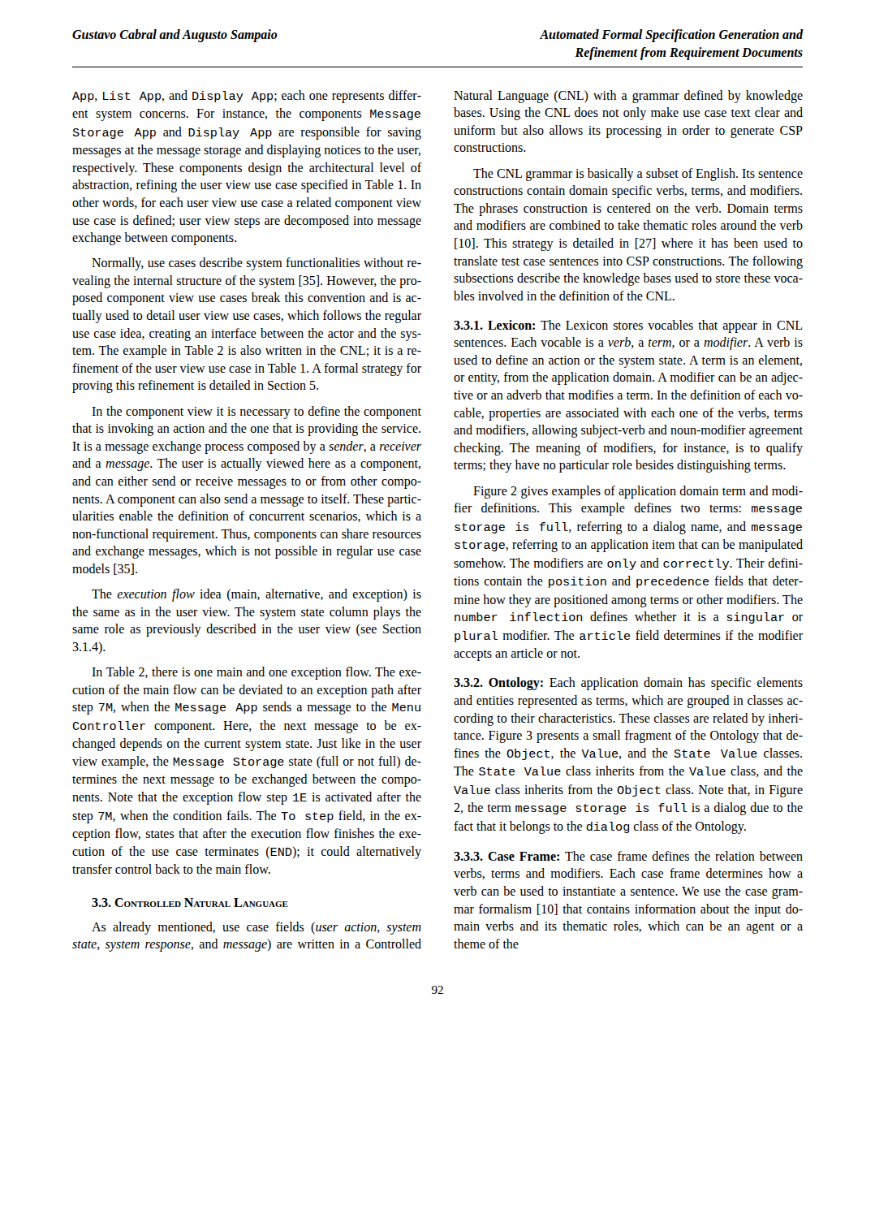Gustavo Cabral and Augusto Sampaio
Automated Formal Specification Generation and
Refinement from Requirement Documents
App, List App, and Display App; each one represents different system concerns. For instance, the components Message Storage App and Display App are responsible for saving messages at the message storage and displaying notices to the user, respectively. These components design the architectural level of abstraction, refining the user view use case specified in Table 1. In other words, for each user view use case a related component view use case is defined; user view steps are decomposed into message exchange between components.
Normally, use cases describe system functionalities without revealing the internal structure of the system [35]. However, the proposed component view use cases break this convention and is actually used to detail user view use cases, which follows the regular use case idea, creating an interface between the actor and the system. The example in Table 2 is also written in the CNL; it is a refinement of the user view use case in Table 1. A formal strategy for proving this refinement is detailed in Section 5.
In the component view it is necessary to define the component that is invoking an action and the one that is providing the service. It is a message exchange process composed by a sender, a receiver and a message. The user is actually viewed here as a component, and can either send or receive messages to or from other components. A component can also send a message to itself. These particularities enable the definition of concurrent scenarios, which is a non-functional requirement. Thus, components can share resources and exchange messages, which is not possible in regular use case models [35].
The execution flow idea (main, alternative, and exception) is the same as in the user view. The system state column plays the same role as previously described in the user view (see Section 3.1.4).
In Table 2, there is one main and one exception flow. The execution of the main flow can be deviated to an exception path after step 7M, when the Message App sends a message to the Menu Controller component. Here, the next message to be exchanged depends on the current system state. Just like in the user view example, the Message Storage state (full or not full) determines the next message to be exchanged between the components. Note that the exception flow step 1E is activated after the step 7M, when the condition fails. The To step field, in the exception flow, states that after the execution flow finishes the execution of the use case terminates (END); it could alternatively transfer control back to the main flow.
3.3. Controlled Natural Language
As already mentioned, use case fields (user action, system state, system response, and message) are written in a Controlled Natural Language (CNL) with a grammar defined by knowledge bases. Using the CNL does not only make use case text clear and uniform but also allows its processing in order to generate CSP constructions.
The CNL grammar is basically a subset of English. Its sentence constructions contain domain specific verbs, terms, and modifiers. The phrases construction is centered on the verb. Domain terms and modifiers are combined to take thematic roles around the verb [10]. This strategy is detailed in [27] where it has been used to translate test case sentences into CSP constructions. The following subsections describe the knowledge bases used to store these vocables involved in the definition of the CNL.
3.3.1. Lexicon:
The Lexicon stores vocables that appear in CNL sentences. Each vocable is a verb, a term, or a modifier. A verb is used to define an action or the system state. A term is an element, or entity, from the application domain. A modifier can be an adjective or an adverb that modifies a term. In the definition of each vocable, properties are associated with each one of the verbs, terms and modifiers, allowing subject-verb and noun-modifier agreement checking. The meaning of modifiers, for instance, is to qualify terms; they have no particular role besides distinguishing terms.
Figure 2 gives examples of application domain term and modifier definitions. This example defines two terms: message storage is full, referring to a dialog name, and message storage, referring to an application item that can be manipulated somehow. The modifiers are only and correctly. Their definitions contain the position and precedence fields that determine how they are positioned among terms or other modifiers. The number inflection defines whether it is a singular or plural modifier. The article field determines if the modifier accepts an article or not.
3.3.2. Ontology:
Each application domain has specific elements and entities represented as terms, which are grouped in classes according to their characteristics. These classes are related by inheritance. Figure 3 presents a small fragment of the Ontology that defines the Object, the Value, and the State Value classes. The State Value class inherits from the Value class, and the Value class inherits from the Object class. Note that, in Figure 2, the term message storage is full is a dialog due to the fact that it belongs to the dialog class of the Ontology.
3.3.3. Case Frame:
The case frame defines the relation between verbs, terms and modifiers. Each case frame determines how a verb can be used to instantiate a sentence. We use the case grammar formalism [10] that contains information about the input domain verbs and its thematic roles, which can be an agent or a theme of the
92